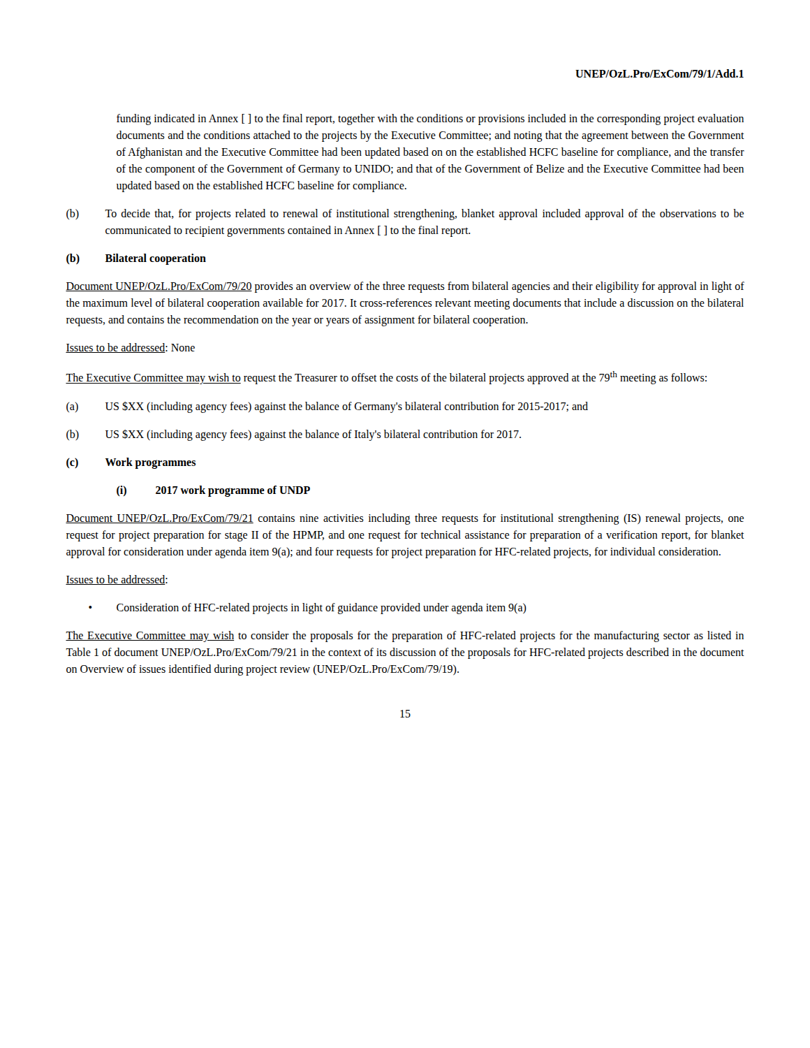UNEP/OzL.Pro/ExCom/79/1/Add.1
funding indicated in Annex [ ] to the final report, together with the conditions or provisions included in the corresponding project evaluation documents and the conditions attached to the projects by the Executive Committee; and noting that the agreement between the Government of Afghanistan and the Executive Committee had been updated based on on the established HCFC baseline for compliance, and the transfer of the component of the Government of Germany to UNIDO; and that of the Government of Belize and the Executive Committee had been updated based on the established HCFC baseline for compliance.
(b)
To decide that, for projects related to renewal of institutional strengthening, blanket approval included approval of the observations to be communicated to recipient governments contained in Annex [ ] to the final report.
(b)
Bilateral cooperation
Document UNEP/OzL.Pro/ExCom/79/20 provides an overview of the three requests from bilateral agencies and their eligibility for approval in light of the maximum level of bilateral cooperation available for 2017. It cross-references relevant meeting documents that include a discussion on the bilateral requests, and contains the recommendation on the year or years of assignment for bilateral cooperation.
Issues to be addressed: None
The Executive Committee may wish to request the Treasurer to offset the costs of the bilateral projects approved at the 79th meeting as follows:
(a)
US $XX (including agency fees) against the balance of Germany's bilateral contribution for 2015-2017; and
(b)
US $XX (including agency fees) against the balance of Italy's bilateral contribution for 2017.
(c)
Work programmes
(i)
2017 work programme of UNDP
Document UNEP/OzL.Pro/ExCom/79/21 contains nine activities including three requests for institutional strengthening (IS) renewal projects, one request for project preparation for stage II of the HPMP, and one request for technical assistance for preparation of a verification report, for blanket approval for consideration under agenda item 9(a); and four requests for project preparation for HFC-related projects, for individual consideration.
Issues to be addressed:
•
Consideration of HFC-related projects in light of guidance provided under agenda item 9(a)
The Executive Committee may wish to consider the proposals for the preparation of HFC-related projects for the manufacturing sector as listed in Table 1 of document UNEP/OzL.Pro/ExCom/79/21 in the context of its discussion of the proposals for HFC-related projects described in the document on Overview of issues identified during project review (UNEP/OzL.Pro/ExCom/79/19).
15